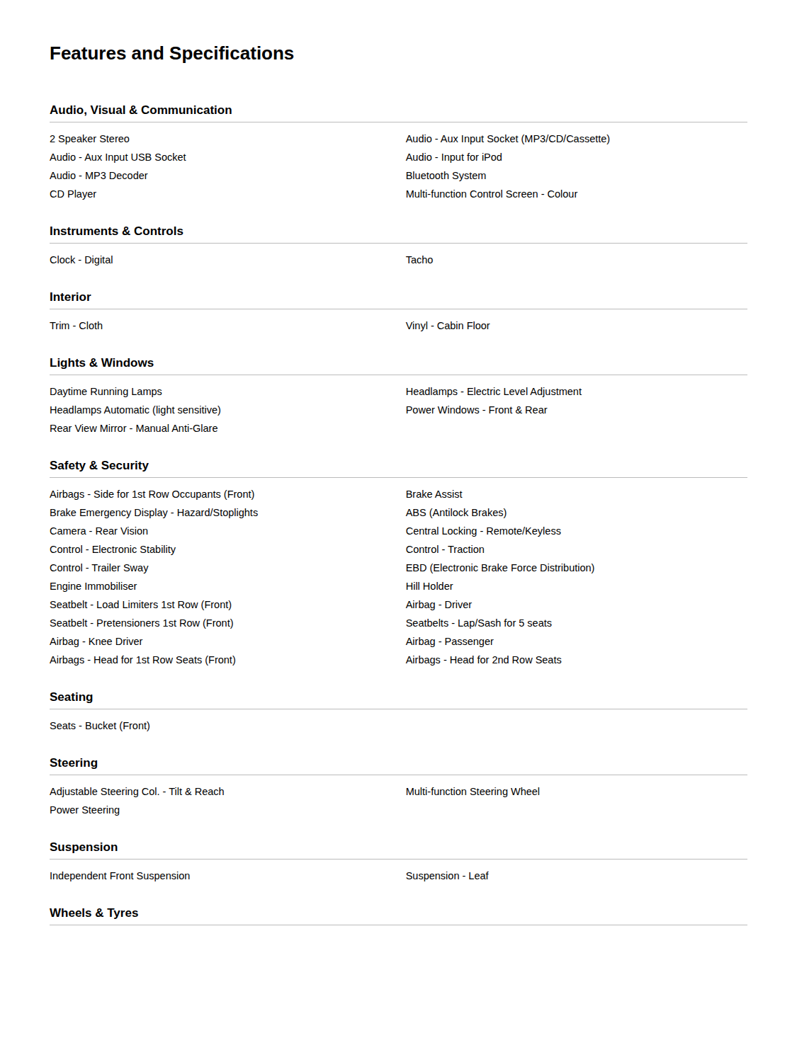Features and Specifications
Audio, Visual & Communication
| 2 Speaker Stereo | Audio - Aux Input Socket (MP3/CD/Cassette) |
| Audio - Aux Input USB Socket | Audio - Input for iPod |
| Audio - MP3 Decoder | Bluetooth System |
| CD Player | Multi-function Control Screen - Colour |
Instruments & Controls
| Clock - Digital | Tacho |
Interior
| Trim - Cloth | Vinyl - Cabin Floor |
Lights & Windows
| Daytime Running Lamps | Headlamps - Electric Level Adjustment |
| Headlamps Automatic (light sensitive) | Power Windows - Front & Rear |
| Rear View Mirror - Manual Anti-Glare | |
Safety & Security
| Airbags - Side for 1st Row Occupants (Front) | Brake Assist |
| Brake Emergency Display - Hazard/Stoplights | ABS (Antilock Brakes) |
| Camera - Rear Vision | Central Locking - Remote/Keyless |
| Control - Electronic Stability | Control - Traction |
| Control - Trailer Sway | EBD (Electronic Brake Force Distribution) |
| Engine Immobiliser | Hill Holder |
| Seatbelt - Load Limiters 1st Row (Front) | Airbag - Driver |
| Seatbelt - Pretensioners 1st Row (Front) | Seatbelts - Lap/Sash for 5 seats |
| Airbag - Knee Driver | Airbag - Passenger |
| Airbags - Head for 1st Row Seats (Front) | Airbags - Head for 2nd Row Seats |
Seating
| Seats - Bucket (Front) | |
Steering
| Adjustable Steering Col. - Tilt & Reach | Multi-function Steering Wheel |
| Power Steering | |
Suspension
| Independent Front Suspension | Suspension - Leaf |
Wheels & Tyres